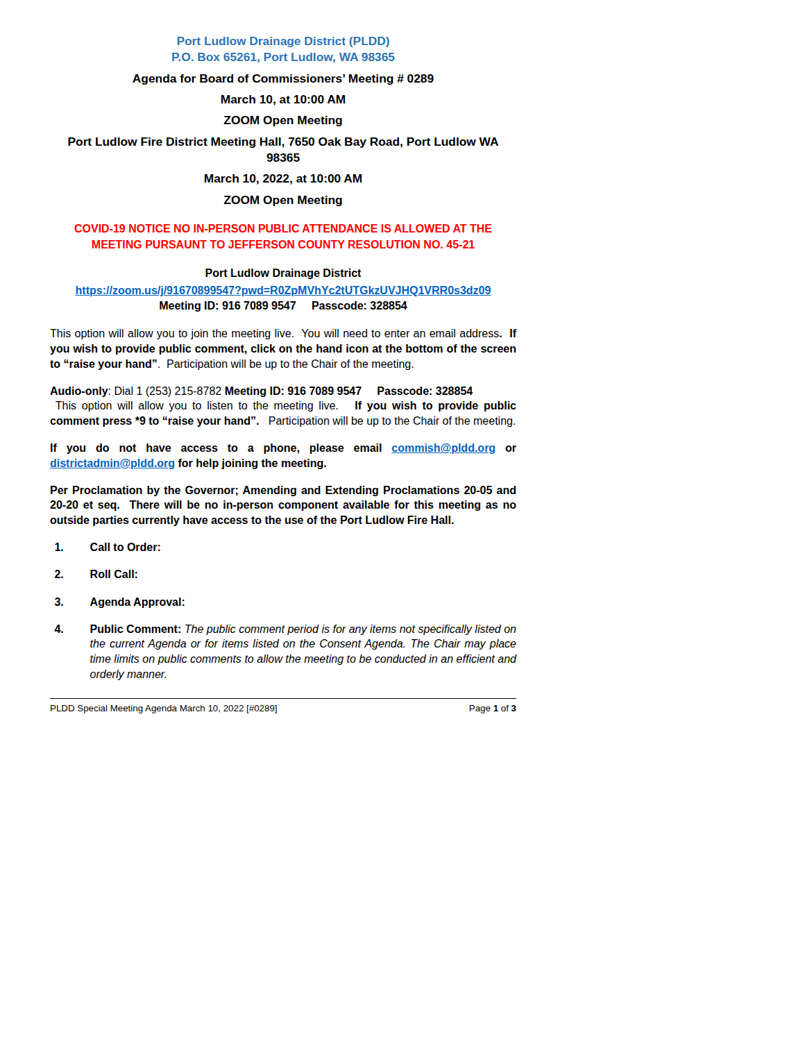Port Ludlow Drainage District (PLDD)
P.O. Box 65261, Port Ludlow, WA 98365
Agenda for Board of Commissioners’ Meeting # 0289
March 10, at 10:00 AM
ZOOM Open Meeting
Port Ludlow Fire District Meeting Hall, 7650 Oak Bay Road, Port Ludlow WA 98365
March 10, 2022, at 10:00 AM
ZOOM Open Meeting
COVID-19 NOTICE NO IN-PERSON PUBLIC ATTENDANCE IS ALLOWED AT THE MEETING PURSAUNT TO JEFFERSON COUNTY RESOLUTION NO. 45-21
Port Ludlow Drainage District
https://zoom.us/j/91670899547?pwd=R0ZpMVhYc2tUTGkzUVJHQ1VRR0s3dz09
Meeting ID: 916 7089 9547 Passcode: 328854
This option will allow you to join the meeting live. You will need to enter an email address. If you wish to provide public comment, click on the hand icon at the bottom of the screen to “raise your hand”. Participation will be up to the Chair of the meeting.
Audio-only: Dial 1 (253) 215-8782 Meeting ID: 916 7089 9547 Passcode: 328854
This option will allow you to listen to the meeting live. If you wish to provide public comment press *9 to “raise your hand”. Participation will be up to the Chair of the meeting.
If you do not have access to a phone, please email commish@pldd.org or districtadmin@pldd.org for help joining the meeting.
Per Proclamation by the Governor; Amending and Extending Proclamations 20-05 and 20-20 et seq. There will be no in-person component available for this meeting as no outside parties currently have access to the use of the Port Ludlow Fire Hall.
Call to Order:
Roll Call:
Agenda Approval:
Public Comment: The public comment period is for any items not specifically listed on the current Agenda or for items listed on the Consent Agenda. The Chair may place time limits on public comments to allow the meeting to be conducted in an efficient and orderly manner.
PLDD Special Meeting Agenda March 10, 2022 [#0289]
Page 1 of 3